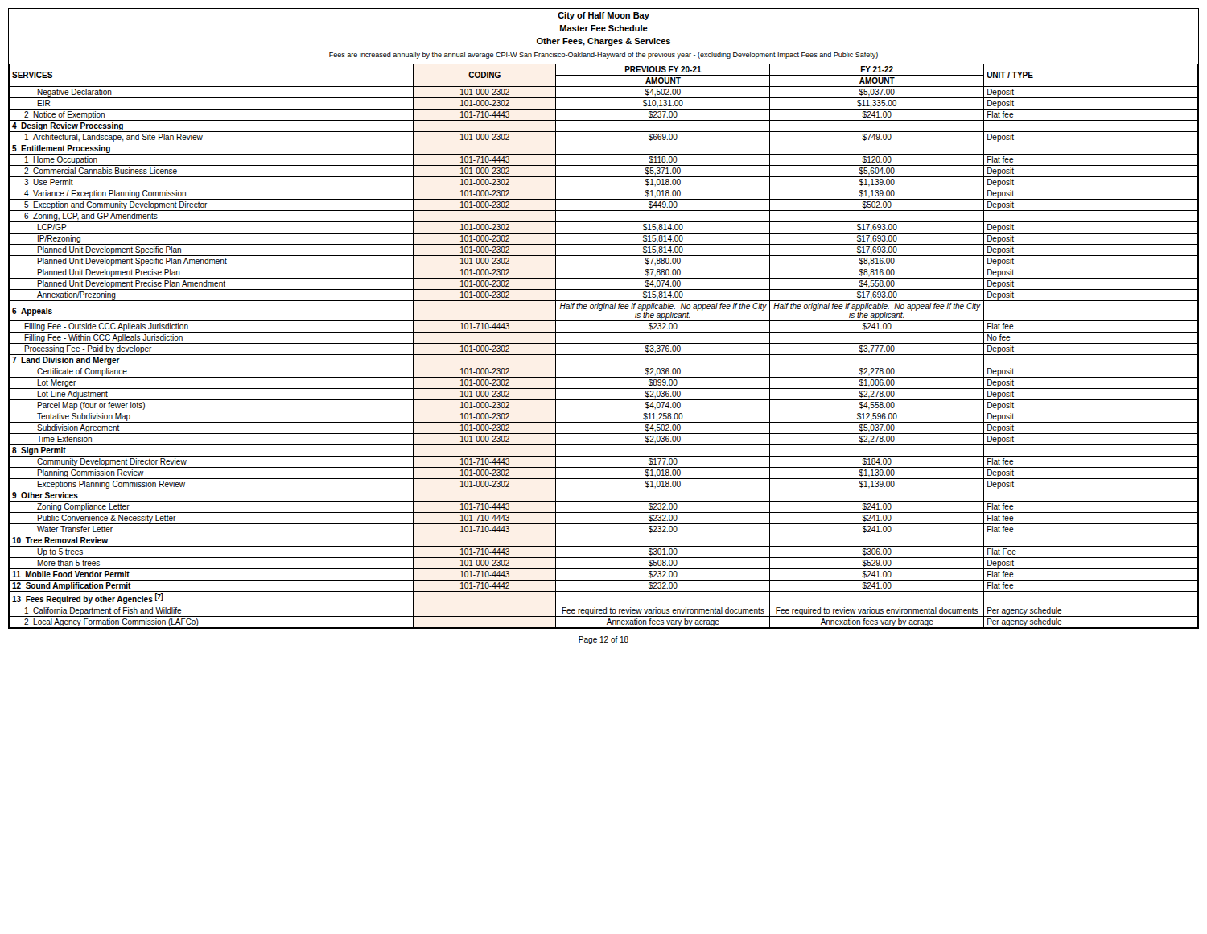City of Half Moon Bay
Master Fee Schedule
Other Fees, Charges & Services
Fees are increased annually by the annual average CPI-W San Francisco-Oakland-Hayward of the previous year - (excluding Development Impact Fees and Public Safety)
| SERVICES | CODING | PREVIOUS FY 20-21 | FY 21-22 | UNIT / TYPE |
| --- | --- | --- | --- | --- |
| AMOUNT | AMOUNT |
| Negative Declaration | 101-000-2302 | $4,502.00 | $5,037.00 | Deposit |
| EIR | 101-000-2302 | $10,131.00 | $11,335.00 | Deposit |
| 2 Notice of Exemption | 101-710-4443 | $237.00 | $241.00 | Flat fee |
| 4 Design Review Processing | | | | |
| 1 Architectural, Landscape, and Site Plan Review | 101-000-2302 | $669.00 | $749.00 | Deposit |
| 5 Entitlement Processing | | | | |
| 1 Home Occupation | 101-710-4443 | $118.00 | $120.00 | Flat fee |
| 2 Commercial Cannabis Business License | 101-000-2302 | $5,371.00 | $5,604.00 | Deposit |
| 3 Use Permit | 101-000-2302 | $1,018.00 | $1,139.00 | Deposit |
| 4 Variance / Exception Planning Commission | 101-000-2302 | $1,018.00 | $1,139.00 | Deposit |
| 5 Exception and Community Development Director | 101-000-2302 | $449.00 | $502.00 | Deposit |
| 6 Zoning, LCP, and GP Amendments | | | | |
| LCP/GP | 101-000-2302 | $15,814.00 | $17,693.00 | Deposit |
| IP/Rezoning | 101-000-2302 | $15,814.00 | $17,693.00 | Deposit |
| Planned Unit Development Specific Plan | 101-000-2302 | $15,814.00 | $17,693.00 | Deposit |
| Planned Unit Development Specific Plan Amendment | 101-000-2302 | $7,880.00 | $8,816.00 | Deposit |
| Planned Unit Development Precise Plan | 101-000-2302 | $7,880.00 | $8,816.00 | Deposit |
| Planned Unit Development Precise Plan Amendment | 101-000-2302 | $4,074.00 | $4,558.00 | Deposit |
| Annexation/Prezoning | 101-000-2302 | $15,814.00 | $17,693.00 | Deposit |
| 6 Appeals | | Half the original fee if applicable. No appeal fee if the City is the applicant. | Half the original fee if applicable. No appeal fee if the City is the applicant. | |
| Filling Fee - Outside CCC Aplleals Jurisdiction | 101-710-4443 | $232.00 | $241.00 | Flat fee |
| Filling Fee - Within CCC Aplleals Jurisdiction | | | | No fee |
| Processing Fee - Paid by developer | 101-000-2302 | $3,376.00 | $3,777.00 | Deposit |
| 7 Land Division and Merger | | | | |
| Certificate of Compliance | 101-000-2302 | $2,036.00 | $2,278.00 | Deposit |
| Lot Merger | 101-000-2302 | $899.00 | $1,006.00 | Deposit |
| Lot Line Adjustment | 101-000-2302 | $2,036.00 | $2,278.00 | Deposit |
| Parcel Map (four or fewer lots) | 101-000-2302 | $4,074.00 | $4,558.00 | Deposit |
| Tentative Subdivision Map | 101-000-2302 | $11,258.00 | $12,596.00 | Deposit |
| Subdivision Agreement | 101-000-2302 | $4,502.00 | $5,037.00 | Deposit |
| Time Extension | 101-000-2302 | $2,036.00 | $2,278.00 | Deposit |
| 8 Sign Permit | | | | |
| Community Development Director Review | 101-710-4443 | $177.00 | $184.00 | Flat fee |
| Planning Commission Review | 101-000-2302 | $1,018.00 | $1,139.00 | Deposit |
| Exceptions Planning Commission Review | 101-000-2302 | $1,018.00 | $1,139.00 | Deposit |
| 9 Other Services | | | | |
| Zoning Compliance Letter | 101-710-4443 | $232.00 | $241.00 | Flat fee |
| Public Convenience & Necessity Letter | 101-710-4443 | $232.00 | $241.00 | Flat fee |
| Water Transfer Letter | 101-710-4443 | $232.00 | $241.00 | Flat fee |
| 10 Tree Removal Review | | | | |
| Up to 5 trees | 101-710-4443 | $301.00 | $306.00 | Flat Fee |
| More than 5 trees | 101-000-2302 | $508.00 | $529.00 | Deposit |
| 11 Mobile Food Vendor Permit | 101-710-4443 | $232.00 | $241.00 | Flat fee |
| 12 Sound Amplification Permit | 101-710-4442 | $232.00 | $241.00 | Flat fee |
| 13 Fees Required by other Agencies [7] | | | | |
| 1 California Department of Fish and Wildlife | | Fee required to review various environmental documents | Fee required to review various environmental documents | Per agency schedule |
| 2 Local Agency Formation Commission (LAFCo) | | Annexation fees vary by acrage | Annexation fees vary by acrage | Per agency schedule |
Page 12 of 18